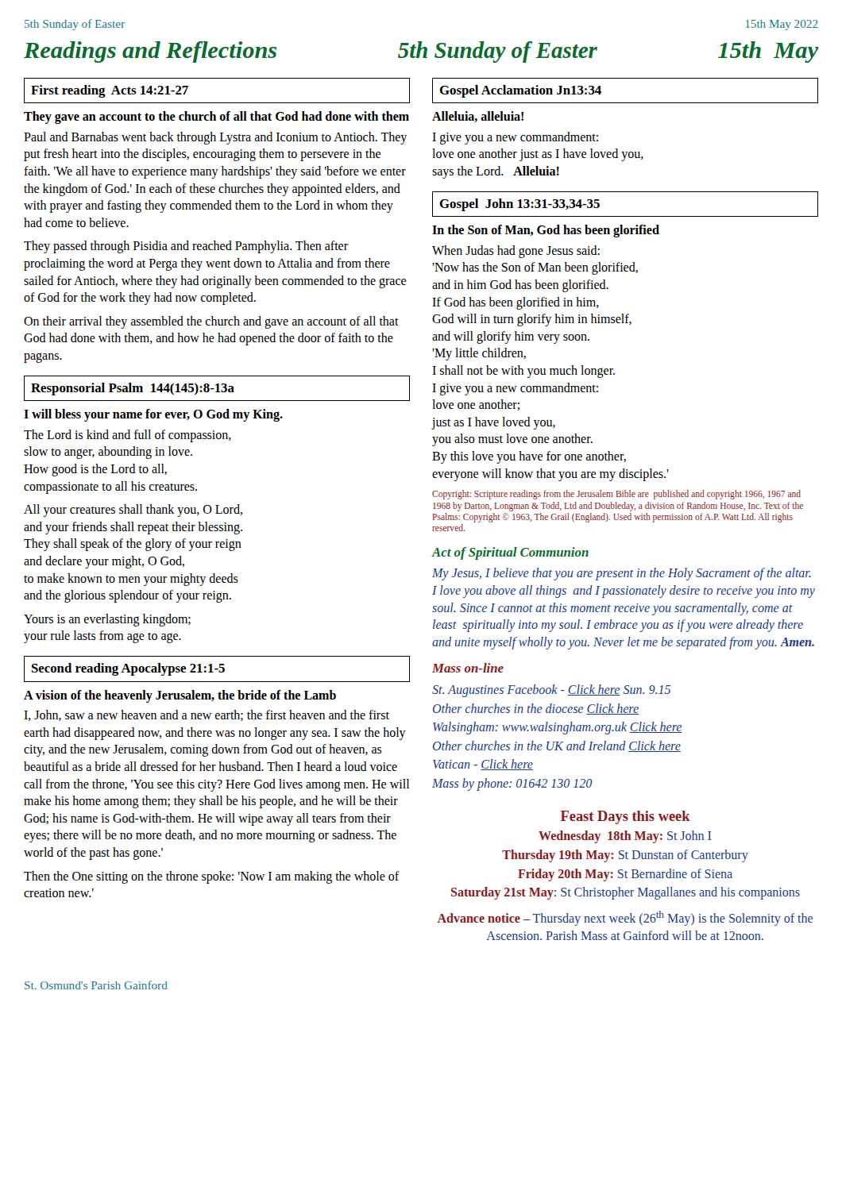5th Sunday of Easter 15th May 2022
Readings and Reflections 5th Sunday of Easter 15th May
First reading Acts 14:21-27
They gave an account to the church of all that God had done with them
Paul and Barnabas went back through Lystra and Iconium to Antioch. They put fresh heart into the disciples, encouraging them to persevere in the faith. 'We all have to experience many hardships' they said 'before we enter the kingdom of God.' In each of these churches they appointed elders, and with prayer and fasting they commended them to the Lord in whom they had come to believe.
They passed through Pisidia and reached Pamphylia. Then after proclaiming the word at Perga they went down to Attalia and from there sailed for Antioch, where they had originally been commended to the grace of God for the work they had now completed.
On their arrival they assembled the church and gave an account of all that God had done with them, and how he had opened the door of faith to the pagans.
Responsorial Psalm 144(145):8-13a
I will bless your name for ever, O God my King.
The Lord is kind and full of compassion,
slow to anger, abounding in love.
How good is the Lord to all,
compassionate to all his creatures.
All your creatures shall thank you, O Lord,
and your friends shall repeat their blessing.
They shall speak of the glory of your reign
and declare your might, O God,
to make known to men your mighty deeds
and the glorious splendour of your reign.
Yours is an everlasting kingdom;
your rule lasts from age to age.
Second reading Apocalypse 21:1-5
A vision of the heavenly Jerusalem, the bride of the Lamb
I, John, saw a new heaven and a new earth; the first heaven and the first earth had disappeared now, and there was no longer any sea. I saw the holy city, and the new Jerusalem, coming down from God out of heaven, as beautiful as a bride all dressed for her husband. Then I heard a loud voice call from the throne, 'You see this city? Here God lives among men. He will make his home among them; they shall be his people, and he will be their God; his name is God-with-them. He will wipe away all tears from their eyes; there will be no more death, and no more mourning or sadness. The world of the past has gone.'
Then the One sitting on the throne spoke: 'Now I am making the whole of creation new.'
Gospel Acclamation Jn13:34
Alleluia, alleluia!
I give you a new commandment:
love one another just as I have loved you,
says the Lord. Alleluia!
Gospel John 13:31-33,34-35
In the Son of Man, God has been glorified
When Judas had gone Jesus said:
'Now has the Son of Man been glorified,
and in him God has been glorified.
If God has been glorified in him,
God will in turn glorify him in himself,
and will glorify him very soon.
'My little children,
I shall not be with you much longer.
I give you a new commandment:
love one another;
just as I have loved you,
you also must love one another.
By this love you have for one another,
everyone will know that you are my disciples.'
Copyright: Scripture readings from the Jerusalem Bible are published and copyright 1966, 1967 and 1968 by Darton, Longman & Todd, Ltd and Doubleday, a division of Random House, Inc. Text of the Psalms: Copyright © 1963, The Grail (England). Used with permission of A.P. Watt Ltd. All rights reserved.
Act of Spiritual Communion
My Jesus, I believe that you are present in the Holy Sacrament of the altar. I love you above all things and I passionately desire to receive you into my soul. Since I cannot at this moment receive you sacramentally, come at least spiritually into my soul. I embrace you as if you were already there and unite myself wholly to you. Never let me be separated from you. Amen.
Mass on-line
St. Augustines Facebook - Click here Sun. 9.15
Other churches in the diocese Click here
Walsingham: www.walsingham.org.uk Click here
Other churches in the UK and Ireland Click here
Vatican - Click here
Mass by phone: 01642 130 120
Feast Days this week
Wednesday 18th May: St John I
Thursday 19th May: St Dunstan of Canterbury
Friday 20th May: St Bernardine of Siena
Saturday 21st May: St Christopher Magallanes and his companions
Advance notice – Thursday next week (26th May) is the Solemnity of the Ascension. Parish Mass at Gainford will be at 12noon.
St. Osmund's Parish Gainford